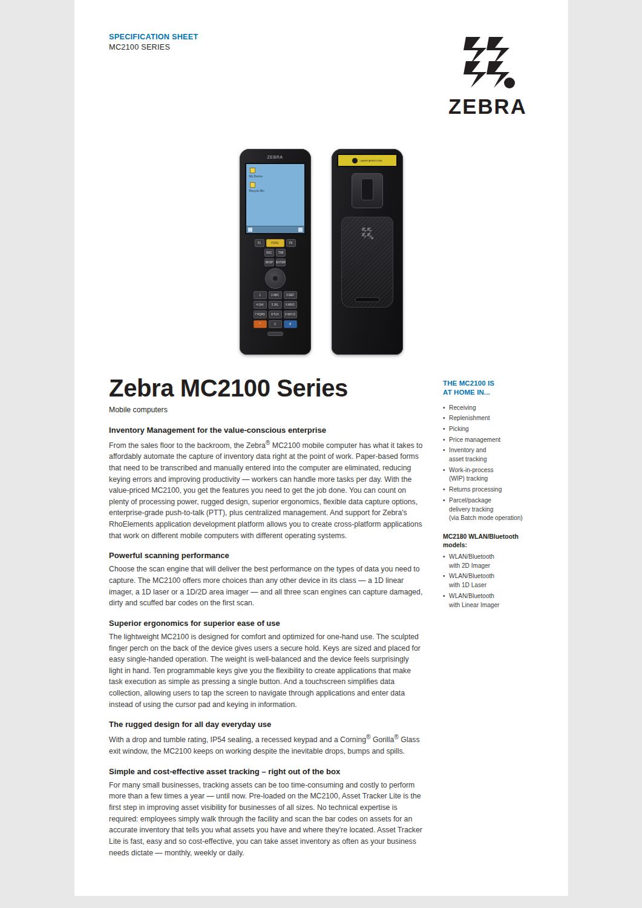SPECIFICATION SHEET
MC2100 SERIES
ZEBRA
ZEBRA
My Device
Recycle Bin
F1
FUNC
F5
ESC
TAB
BKSP
ENTER
1
2 ABC
3 DEF
4 GHI
5 JKL
6 MNO
7 PQRS
8 TUV
9 WXYZ
*
0
#
LASER APERTURE
Zebra MC2100 Series
Mobile computers
Inventory Management for the value-conscious enterprise
From the sales floor to the backroom, the Zebra® MC2100 mobile computer has what it takes to affordably automate the capture of inventory data right at the point of work. Paper-based forms that need to be transcribed and manually entered into the computer are eliminated, reducing keying errors and improving productivity — workers can handle more tasks per day. With the value-priced MC2100, you get the features you need to get the job done. You can count on plenty of processing power, rugged design, superior ergonomics, flexible data capture options, enterprise-grade push-to-talk (PTT), plus centralized management. And support for Zebra's RhoElements application development platform allows you to create cross-platform applications that work on different mobile computers with different operating systems.
Powerful scanning performance
Choose the scan engine that will deliver the best performance on the types of data you need to capture. The MC2100 offers more choices than any other device in its class — a 1D linear imager, a 1D laser or a 1D/2D area imager — and all three scan engines can capture damaged, dirty and scuffed bar codes on the first scan.
Superior ergonomics for superior ease of use
The lightweight MC2100 is designed for comfort and optimized for one-hand use. The sculpted finger perch on the back of the device gives users a secure hold. Keys are sized and placed for easy single-handed operation. The weight is well-balanced and the device feels surprisingly light in hand. Ten programmable keys give you the flexibility to create applications that make task execution as simple as pressing a single button. And a touchscreen simplifies data collection, allowing users to tap the screen to navigate through applications and enter data instead of using the cursor pad and keying in information.
The rugged design for all day everyday use
With a drop and tumble rating, IP54 sealing, a recessed keypad and a Corning® Gorilla® Glass exit window, the MC2100 keeps on working despite the inevitable drops, bumps and spills.
Simple and cost-effective asset tracking – right out of the box
For many small businesses, tracking assets can be too time-consuming and costly to perform more than a few times a year — until now. Pre-loaded on the MC2100, Asset Tracker Lite is the first step in improving asset visibility for businesses of all sizes. No technical expertise is required: employees simply walk through the facility and scan the bar codes on assets for an accurate inventory that tells you what assets you have and where they're located. Asset Tracker Lite is fast, easy and so cost-effective, you can take asset inventory as often as your business needs dictate — monthly, weekly or daily.
THE MC2100 IS
AT HOME IN...
Receiving
Replenishment
Picking
Price management
Inventory andasset tracking
Work-in-process(WIP) tracking
Returns processing
Parcel/packagedelivery tracking(via Batch mode operation)
MC2180 WLAN/Bluetooth models:
WLAN/Bluetoothwith 2D Imager
WLAN/Bluetoothwith 1D Laser
WLAN/Bluetoothwith Linear Imager